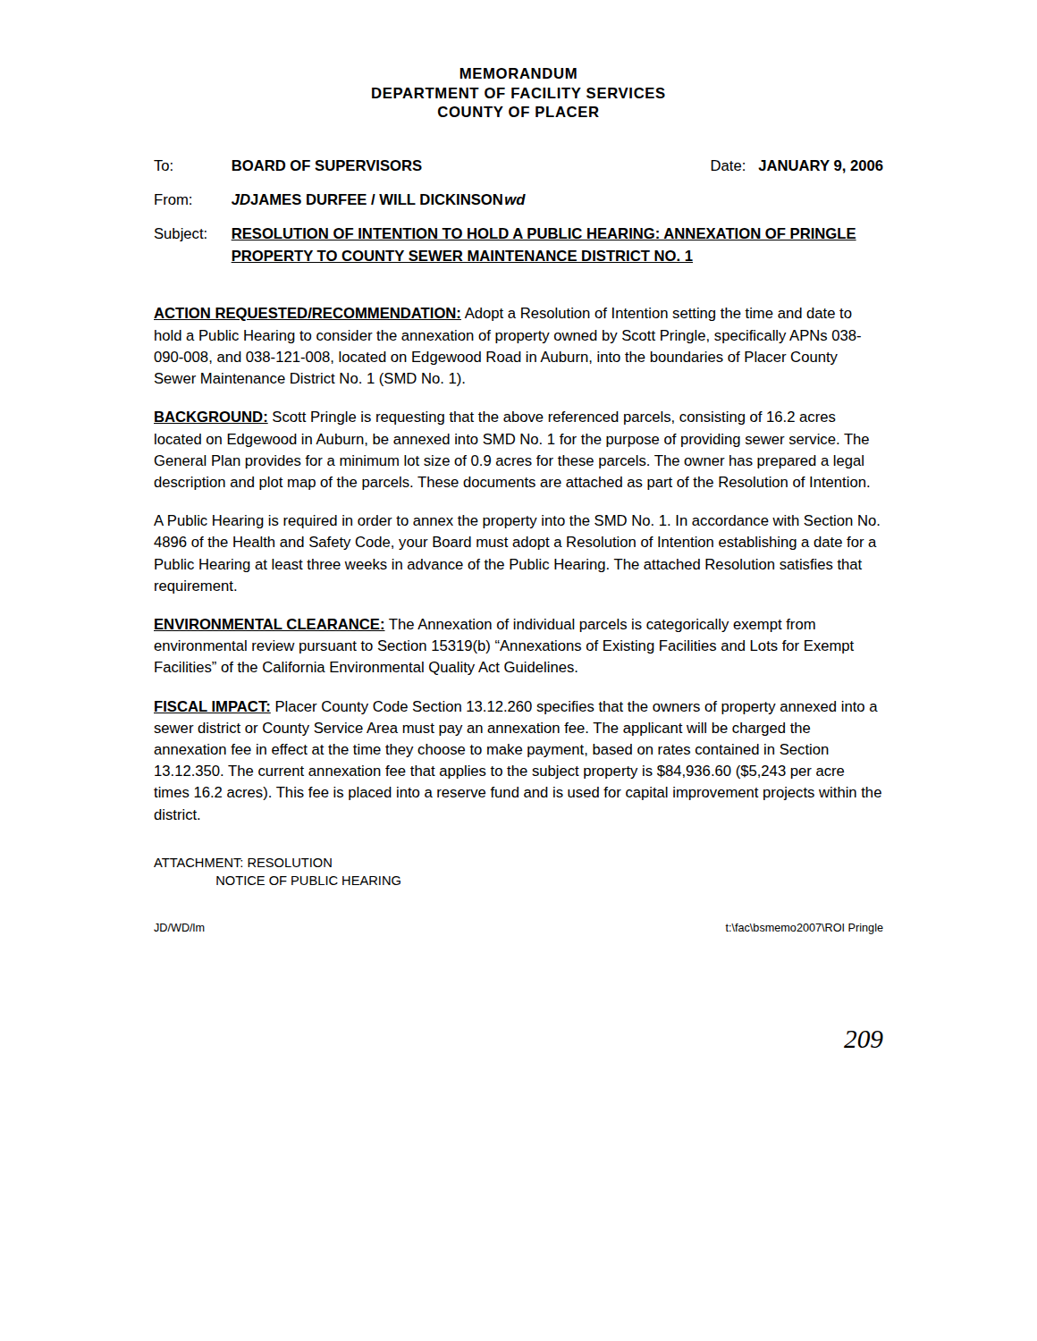MEMORANDUM
DEPARTMENT OF FACILITY SERVICES
COUNTY OF PLACER
| To: | BOARD OF SUPERVISORS | Date: JANUARY 9, 2006 |
| From: | JD JAMES DURFEE / WILL DICKINSON wd |
| Subject: | RESOLUTION OF INTENTION TO HOLD A PUBLIC HEARING: ANNEXATION OF PRINGLE PROPERTY TO COUNTY SEWER MAINTENANCE DISTRICT NO. 1 |
ACTION REQUESTED/RECOMMENDATION: Adopt a Resolution of Intention setting the time and date to hold a Public Hearing to consider the annexation of property owned by Scott Pringle, specifically APNs 038-090-008, and 038-121-008, located on Edgewood Road in Auburn, into the boundaries of Placer County Sewer Maintenance District No. 1 (SMD No. 1).
BACKGROUND: Scott Pringle is requesting that the above referenced parcels, consisting of 16.2 acres located on Edgewood in Auburn, be annexed into SMD No. 1 for the purpose of providing sewer service. The General Plan provides for a minimum lot size of 0.9 acres for these parcels. The owner has prepared a legal description and plot map of the parcels. These documents are attached as part of the Resolution of Intention.
A Public Hearing is required in order to annex the property into the SMD No. 1. In accordance with Section No. 4896 of the Health and Safety Code, your Board must adopt a Resolution of Intention establishing a date for a Public Hearing at least three weeks in advance of the Public Hearing. The attached Resolution satisfies that requirement.
ENVIRONMENTAL CLEARANCE: The Annexation of individual parcels is categorically exempt from environmental review pursuant to Section 15319(b) “Annexations of Existing Facilities and Lots for Exempt Facilities” of the California Environmental Quality Act Guidelines.
FISCAL IMPACT: Placer County Code Section 13.12.260 specifies that the owners of property annexed into a sewer district or County Service Area must pay an annexation fee. The applicant will be charged the annexation fee in effect at the time they choose to make payment, based on rates contained in Section 13.12.350. The current annexation fee that applies to the subject property is $84,936.60 ($5,243 per acre times 16.2 acres). This fee is placed into a reserve fund and is used for capital improvement projects within the district.
ATTACHMENT: RESOLUTION
NOTICE OF PUBLIC HEARING
JD/WD/lm t:\fac\bsmemo2007\ROI Pringle
209